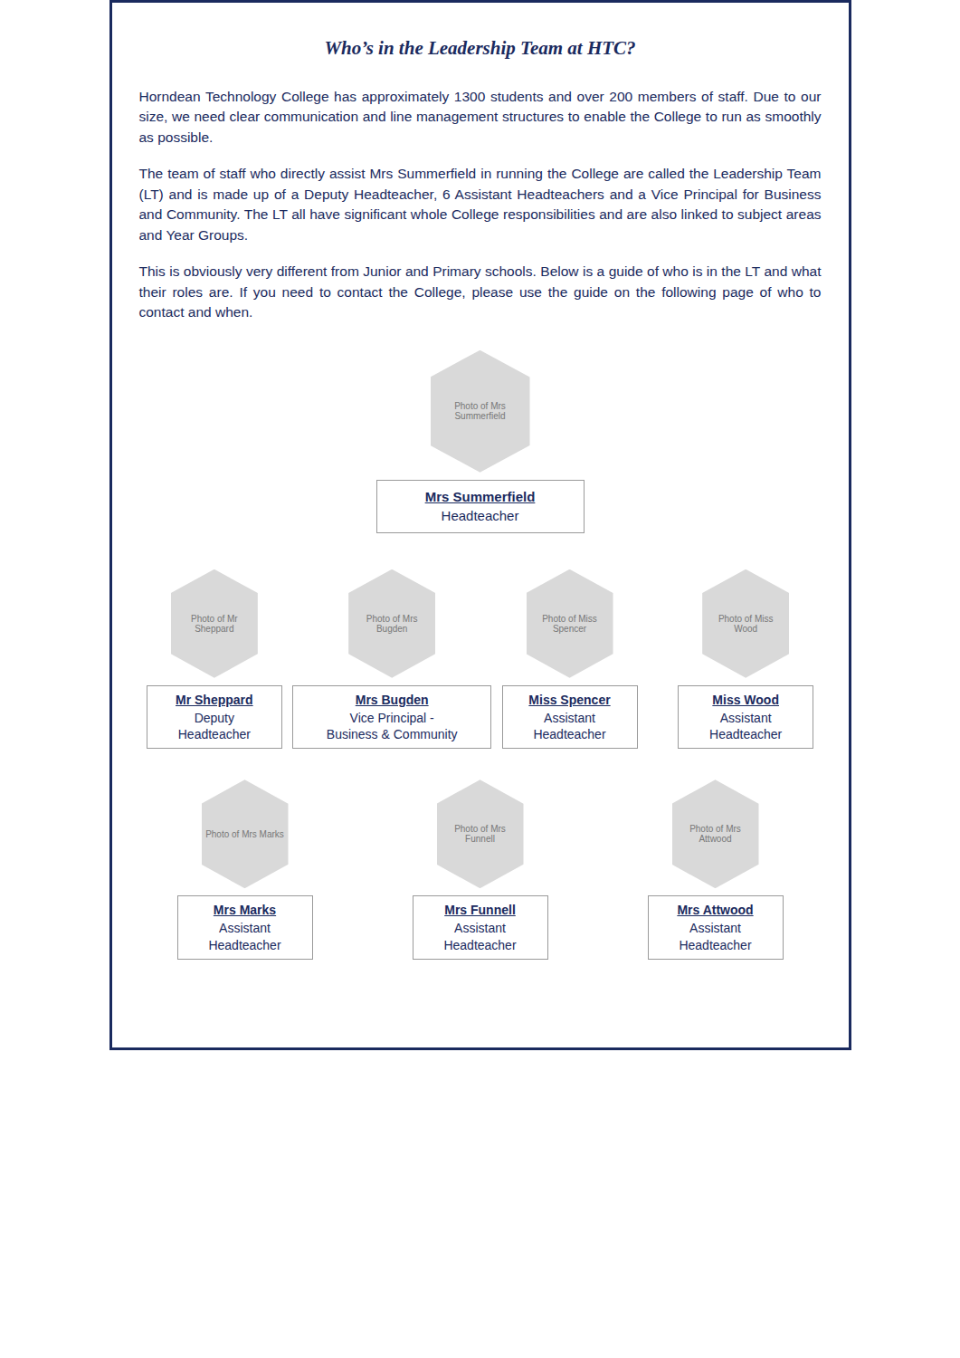Who’s in the Leadership Team at HTC?
Horndean Technology College has approximately 1300 students and over 200 members of staff. Due to our size, we need clear communication and line management structures to enable the College to run as smoothly as possible.
The team of staff who directly assist Mrs Summerfield in running the College are called the Leadership Team (LT) and is made up of a Deputy Headteacher, 6 Assistant Headteachers and a Vice Principal for Business and Community. The LT all have significant whole College responsibilities and are also linked to subject areas and Year Groups.
This is obviously very different from Junior and Primary schools. Below is a guide of who is in the LT and what their roles are. If you need to contact the College, please use the guide on the following page of who to contact and when.
Photo of Mrs Summerfield
Mrs Summerfield Headteacher
Photo of Mr Sheppard
Mr Sheppard Deputy
Headteacher
Photo of Mrs Bugden
Mrs Bugden Vice Principal -
Business & Community
Photo of Miss Spencer
Miss Spencer Assistant
Headteacher
Photo of Miss Wood
Miss Wood Assistant
Headteacher
Photo of Mrs Marks
Mrs Marks Assistant
Headteacher
Photo of Mrs Funnell
Mrs Funnell Assistant
Headteacher
Photo of Mrs Attwood
Mrs Attwood Assistant
Headteacher